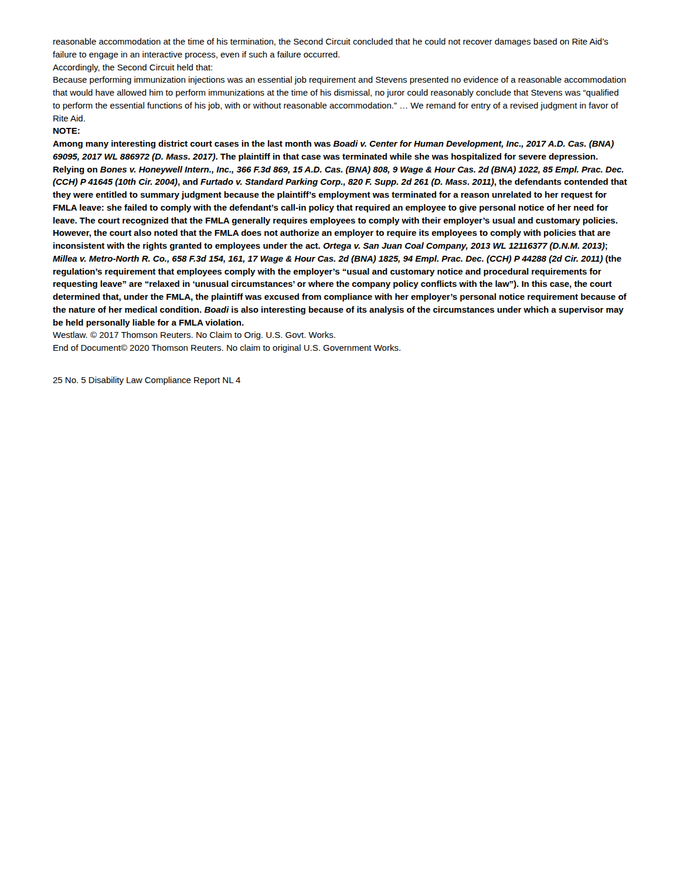reasonable accommodation at the time of his termination, the Second Circuit concluded that he could not recover damages based on Rite Aid’s failure to engage in an interactive process, even if such a failure occurred.
Accordingly, the Second Circuit held that:
Because performing immunization injections was an essential job requirement and Stevens presented no evidence of a reasonable accommodation that would have allowed him to perform immunizations at the time of his dismissal, no juror could reasonably conclude that Stevens was “qualified to perform the essential functions of his job, with or without reasonable accommodation.” … We remand for entry of a revised judgment in favor of Rite Aid.
NOTE:
Among many interesting district court cases in the last month was Boadi v. Center for Human Development, Inc., 2017 A.D. Cas. (BNA) 69095, 2017 WL 886972 (D. Mass. 2017). The plaintiff in that case was terminated while she was hospitalized for severe depression. Relying on Bones v. Honeywell Intern., Inc., 366 F.3d 869, 15 A.D. Cas. (BNA) 808, 9 Wage & Hour Cas. 2d (BNA) 1022, 85 Empl. Prac. Dec. (CCH) P 41645 (10th Cir. 2004), and Furtado v. Standard Parking Corp., 820 F. Supp. 2d 261 (D. Mass. 2011), the defendants contended that they were entitled to summary judgment because the plaintiff’s employment was terminated for a reason unrelated to her request for FMLA leave: she failed to comply with the defendant’s call-in policy that required an employee to give personal notice of her need for leave. The court recognized that the FMLA generally requires employees to comply with their employer’s usual and customary policies. However, the court also noted that the FMLA does not authorize an employer to require its employees to comply with policies that are inconsistent with the rights granted to employees under the act. Ortega v. San Juan Coal Company, 2013 WL 12116377 (D.N.M. 2013); Millea v. Metro-North R. Co., 658 F.3d 154, 161, 17 Wage & Hour Cas. 2d (BNA) 1825, 94 Empl. Prac. Dec. (CCH) P 44288 (2d Cir. 2011) (the regulation’s requirement that employees comply with the employer’s “usual and customary notice and procedural requirements for requesting leave” are “relaxed in ‘unusual circumstances’ or where the company policy conflicts with the law”). In this case, the court determined that, under the FMLA, the plaintiff was excused from compliance with her employer’s personal notice requirement because of the nature of her medical condition. Boadi is also interesting because of its analysis of the circumstances under which a supervisor may be held personally liable for a FMLA violation.
Westlaw. © 2017 Thomson Reuters. No Claim to Orig. U.S. Govt. Works.
End of Document© 2020 Thomson Reuters. No claim to original U.S. Government Works.
25 No. 5 Disability Law Compliance Report NL 4